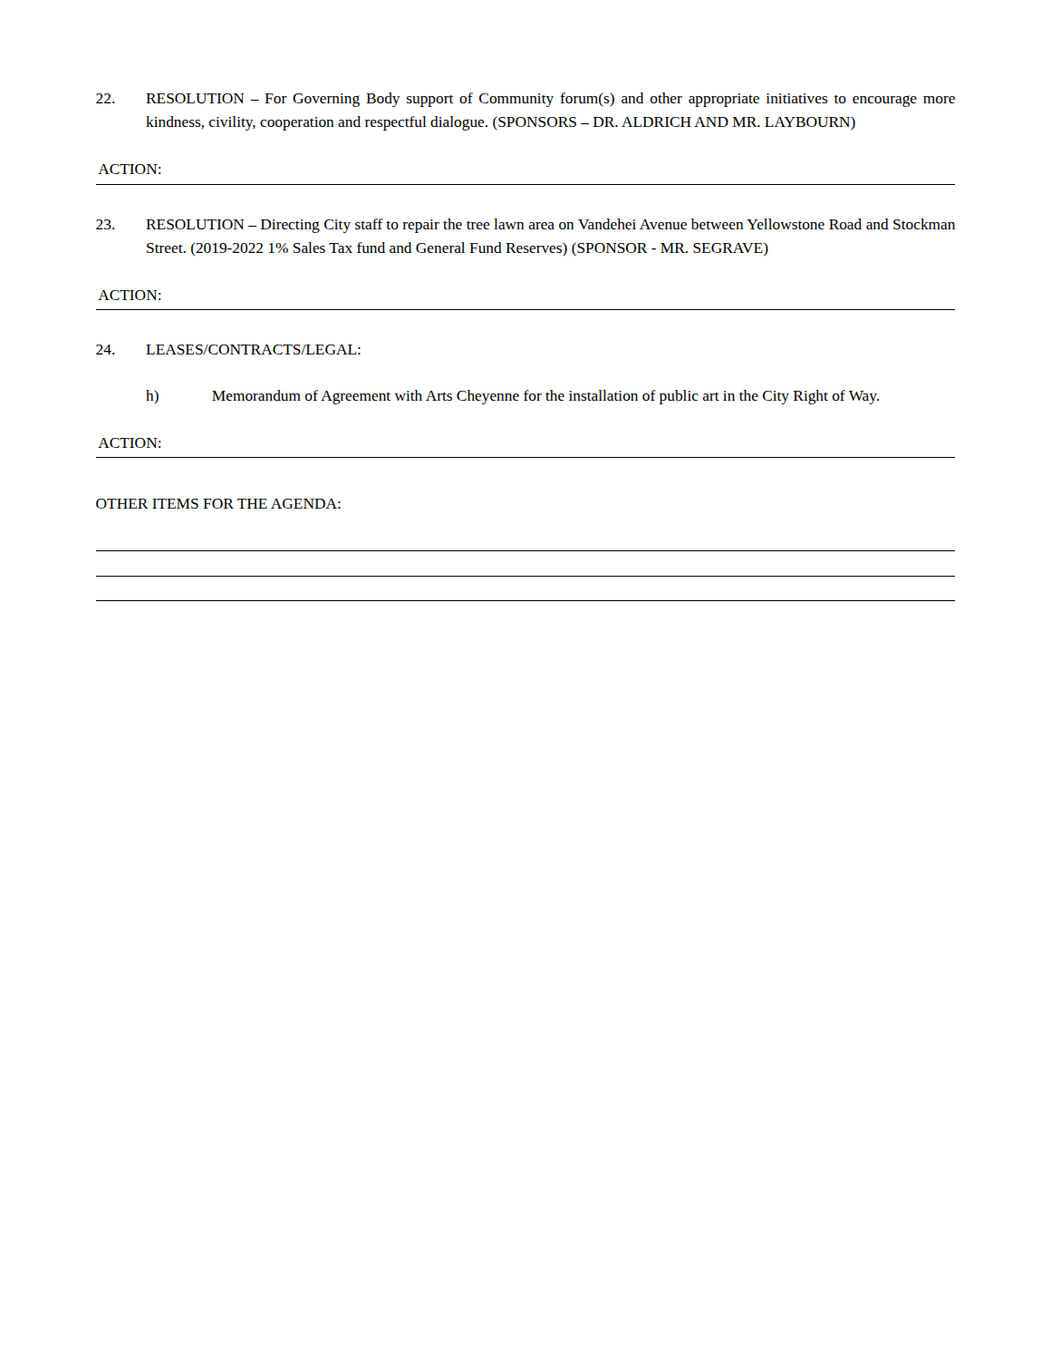22.
RESOLUTION – For Governing Body support of Community forum(s) and other appropriate initiatives to encourage more kindness, civility, cooperation and respectful dialogue. (SPONSORS – DR. ALDRICH AND MR. LAYBOURN)
ACTION:
23.
RESOLUTION – Directing City staff to repair the tree lawn area on Vandehei Avenue between Yellowstone Road and Stockman Street. (2019-2022 1% Sales Tax fund and General Fund Reserves) (SPONSOR - MR. SEGRAVE)
ACTION:
24.
LEASES/CONTRACTS/LEGAL:
h)
Memorandum of Agreement with Arts Cheyenne for the installation of public art in the City Right of Way.
ACTION:
OTHER ITEMS FOR THE AGENDA: